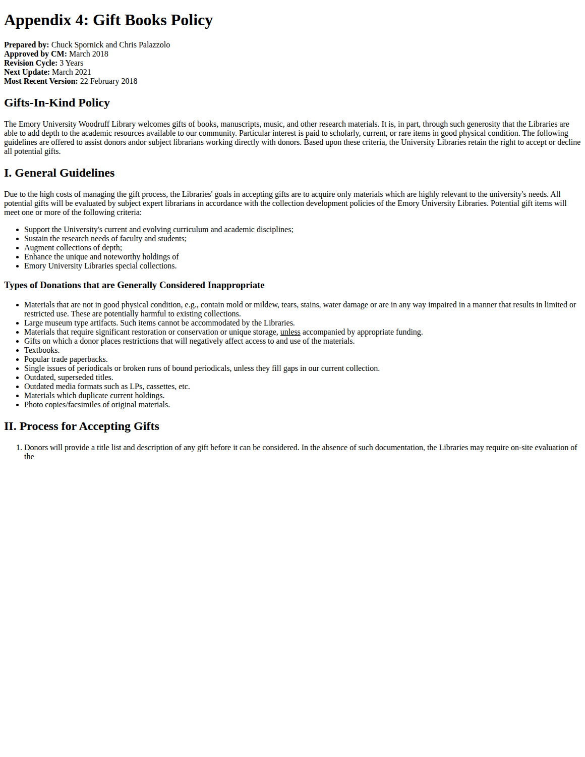Appendix 4: Gift Books Policy
Prepared by: Chuck Spornick and Chris Palazzolo
Approved by CM: March 2018
Revision Cycle: 3 Years
Next Update: March 2021
Most Recent Version: 22 February 2018
Gifts-In-Kind Policy
The Emory University Woodruff Library welcomes gifts of books, manuscripts, music, and other research materials. It is, in part, through such generosity that the Libraries are able to add depth to the academic resources available to our community. Particular interest is paid to scholarly, current, or rare items in good physical condition. The following guidelines are offered to assist donors andor subject librarians working directly with donors. Based upon these criteria, the University Libraries retain the right to accept or decline all potential gifts.
I. General Guidelines
Due to the high costs of managing the gift process, the Libraries' goals in accepting gifts are to acquire only materials which are highly relevant to the university's needs. All potential gifts will be evaluated by subject expert librarians in accordance with the collection development policies of the Emory University Libraries. Potential gift items will meet one or more of the following criteria:
Support the University's current and evolving curriculum and academic disciplines;
Sustain the research needs of faculty and students;
Augment collections of depth;
Enhance the unique and noteworthy holdings of
Emory University Libraries special collections.
Types of Donations that are Generally Considered Inappropriate
Materials that are not in good physical condition, e.g., contain mold or mildew, tears, stains, water damage or are in any way impaired in a manner that results in limited or restricted use. These are potentially harmful to existing collections.
Large museum type artifacts. Such items cannot be accommodated by the Libraries.
Materials that require significant restoration or conservation or unique storage, unless accompanied by appropriate funding.
Gifts on which a donor places restrictions that will negatively affect access to and use of the materials.
Textbooks.
Popular trade paperbacks.
Single issues of periodicals or broken runs of bound periodicals, unless they fill gaps in our current collection.
Outdated, superseded titles.
Outdated media formats such as LPs, cassettes, etc.
Materials which duplicate current holdings.
Photo copies/facsimiles of original materials.
II. Process for Accepting Gifts
Donors will provide a title list and description of any gift before it can be considered. In the absence of such documentation, the Libraries may require on-site evaluation of the